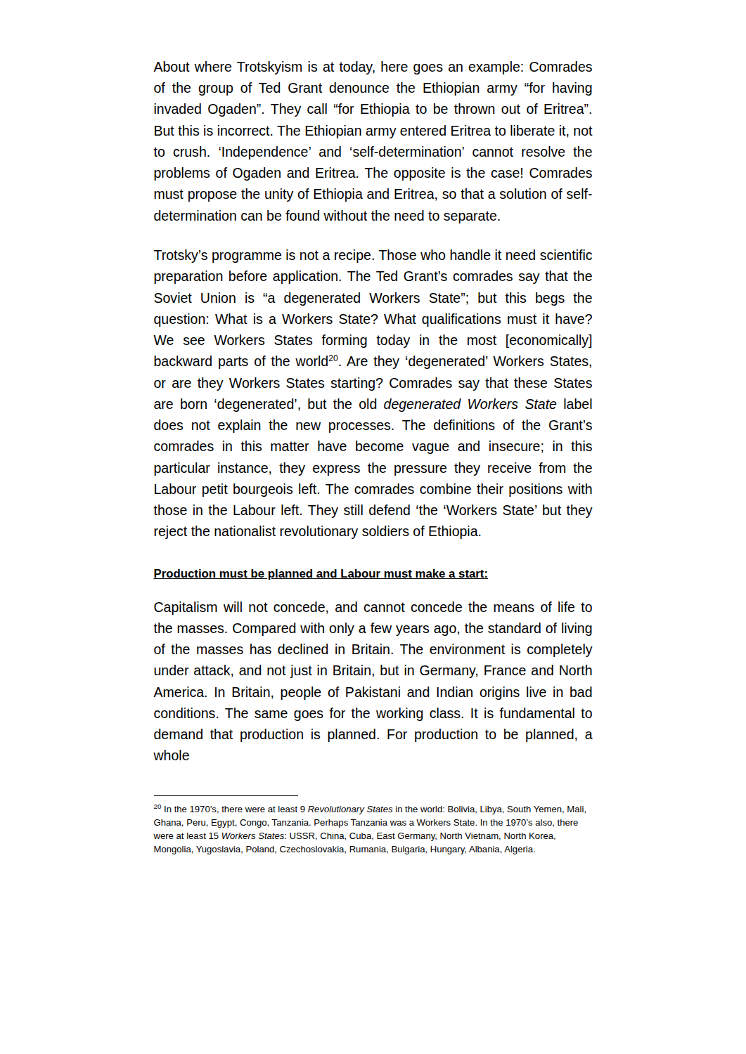About where Trotskyism is at today, here goes an example: Comrades of the group of Ted Grant denounce the Ethiopian army “for having invaded Ogaden”. They call “for Ethiopia to be thrown out of Eritrea”. But this is incorrect. The Ethiopian army entered Eritrea to liberate it, not to crush. ‘Independence’ and ‘self-determination’ cannot resolve the problems of Ogaden and Eritrea. The opposite is the case! Comrades must propose the unity of Ethiopia and Eritrea, so that a solution of self-determination can be found without the need to separate.
Trotsky’s programme is not a recipe. Those who handle it need scientific preparation before application. The Ted Grant’s comrades say that the Soviet Union is “a degenerated Workers State”; but this begs the question: What is a Workers State? What qualifications must it have? We see Workers States forming today in the most [economically] backward parts of the world20. Are they ‘degenerated’ Workers States, or are they Workers States starting? Comrades say that these States are born ‘degenerated’, but the old degenerated Workers State label does not explain the new processes. The definitions of the Grant’s comrades in this matter have become vague and insecure; in this particular instance, they express the pressure they receive from the Labour petit bourgeois left. The comrades combine their positions with those in the Labour left. They still defend ‘the ‘Workers State’ but they reject the nationalist revolutionary soldiers of Ethiopia.
Production must be planned and Labour must make a start:
Capitalism will not concede, and cannot concede the means of life to the masses. Compared with only a few years ago, the standard of living of the masses has declined in Britain. The environment is completely under attack, and not just in Britain, but in Germany, France and North America. In Britain, people of Pakistani and Indian origins live in bad conditions. The same goes for the working class. It is fundamental to demand that production is planned. For production to be planned, a whole
20 In the 1970’s, there were at least 9 Revolutionary States in the world: Bolivia, Libya, South Yemen, Mali, Ghana, Peru, Egypt, Congo, Tanzania. Perhaps Tanzania was a Workers State. In the 1970’s also, there were at least 15 Workers States: USSR, China, Cuba, East Germany, North Vietnam, North Korea, Mongolia, Yugoslavia, Poland, Czechoslovakia, Rumania, Bulgaria, Hungary, Albania, Algeria.